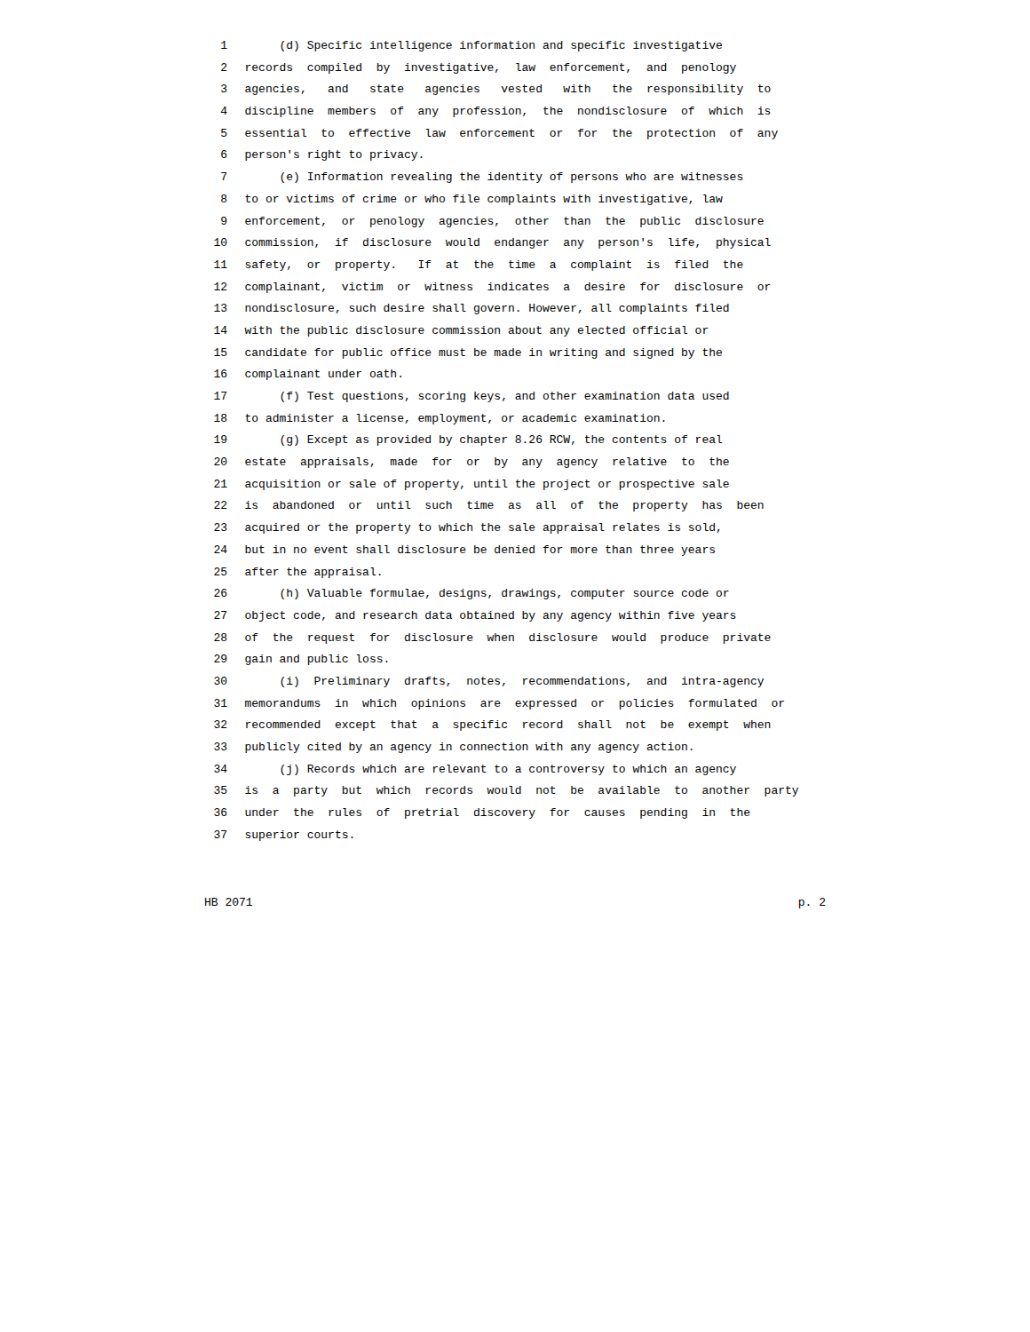(d) Specific intelligence information and specific investigative
records compiled by investigative, law enforcement, and penology
agencies, and state agencies vested with the responsibility to
discipline members of any profession, the nondisclosure of which is
essential to effective law enforcement or for the protection of any
person's right to privacy.
(e) Information revealing the identity of persons who are witnesses
to or victims of crime or who file complaints with investigative, law
enforcement, or penology agencies, other than the public disclosure
commission, if disclosure would endanger any person's life, physical
safety, or property. If at the time a complaint is filed the
complainant, victim or witness indicates a desire for disclosure or
nondisclosure, such desire shall govern. However, all complaints filed
with the public disclosure commission about any elected official or
candidate for public office must be made in writing and signed by the
complainant under oath.
(f) Test questions, scoring keys, and other examination data used
to administer a license, employment, or academic examination.
(g) Except as provided by chapter 8.26 RCW, the contents of real
estate appraisals, made for or by any agency relative to the
acquisition or sale of property, until the project or prospective sale
is abandoned or until such time as all of the property has been
acquired or the property to which the sale appraisal relates is sold,
but in no event shall disclosure be denied for more than three years
after the appraisal.
(h) Valuable formulae, designs, drawings, computer source code or
object code, and research data obtained by any agency within five years
of the request for disclosure when disclosure would produce private
gain and public loss.
(i) Preliminary drafts, notes, recommendations, and intra-agency
memorandums in which opinions are expressed or policies formulated or
recommended except that a specific record shall not be exempt when
publicly cited by an agency in connection with any agency action.
(j) Records which are relevant to a controversy to which an agency
is a party but which records would not be available to another party
under the rules of pretrial discovery for causes pending in the
superior courts.
HB 2071 p. 2